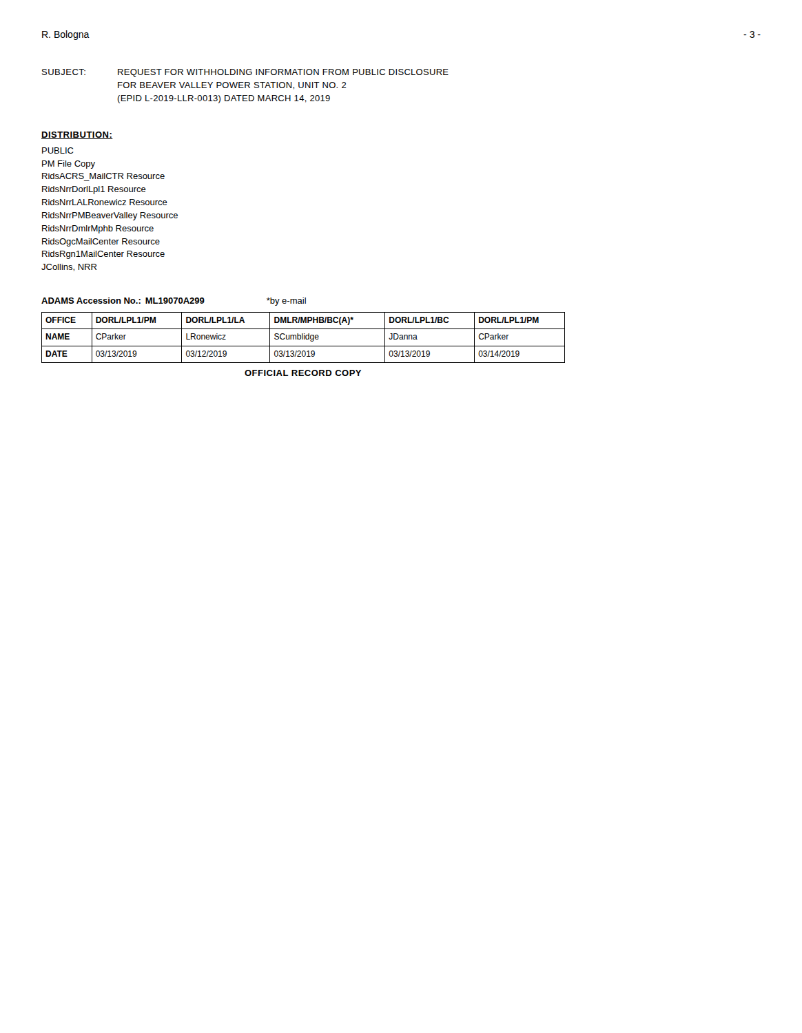R. Bologna
- 3 -
SUBJECT:
REQUEST FOR WITHHOLDING INFORMATION FROM PUBLIC DISCLOSURE
FOR BEAVER VALLEY POWER STATION, UNIT NO. 2
(EPID L-2019-LLR-0013) DATED MARCH 14, 2019
DISTRIBUTION:
PUBLIC
PM File Copy
RidsACRS_MailCTR Resource
RidsNrrDorlLpl1 Resource
RidsNrrLALRonewicz Resource
RidsNrrPMBeaverValley Resource
RidsNrrDmlrMphb Resource
RidsOgcMailCenter Resource
RidsRgn1MailCenter Resource
JCollins, NRR
ADAMS Accession No.: ML19070A299 *by e-mail
| OFFICE | DORL/LPL1/PM | DORL/LPL1/LA | DMLR/MPHB/BC(A)* | DORL/LPL1/BC | DORL/LPL1/PM |
| --- | --- | --- | --- | --- | --- |
| NAME | CParker | LRonewicz | SCumblidge | JDanna | CParker |
| DATE | 03/13/2019 | 03/12/2019 | 03/13/2019 | 03/13/2019 | 03/14/2019 |
OFFICIAL RECORD COPY